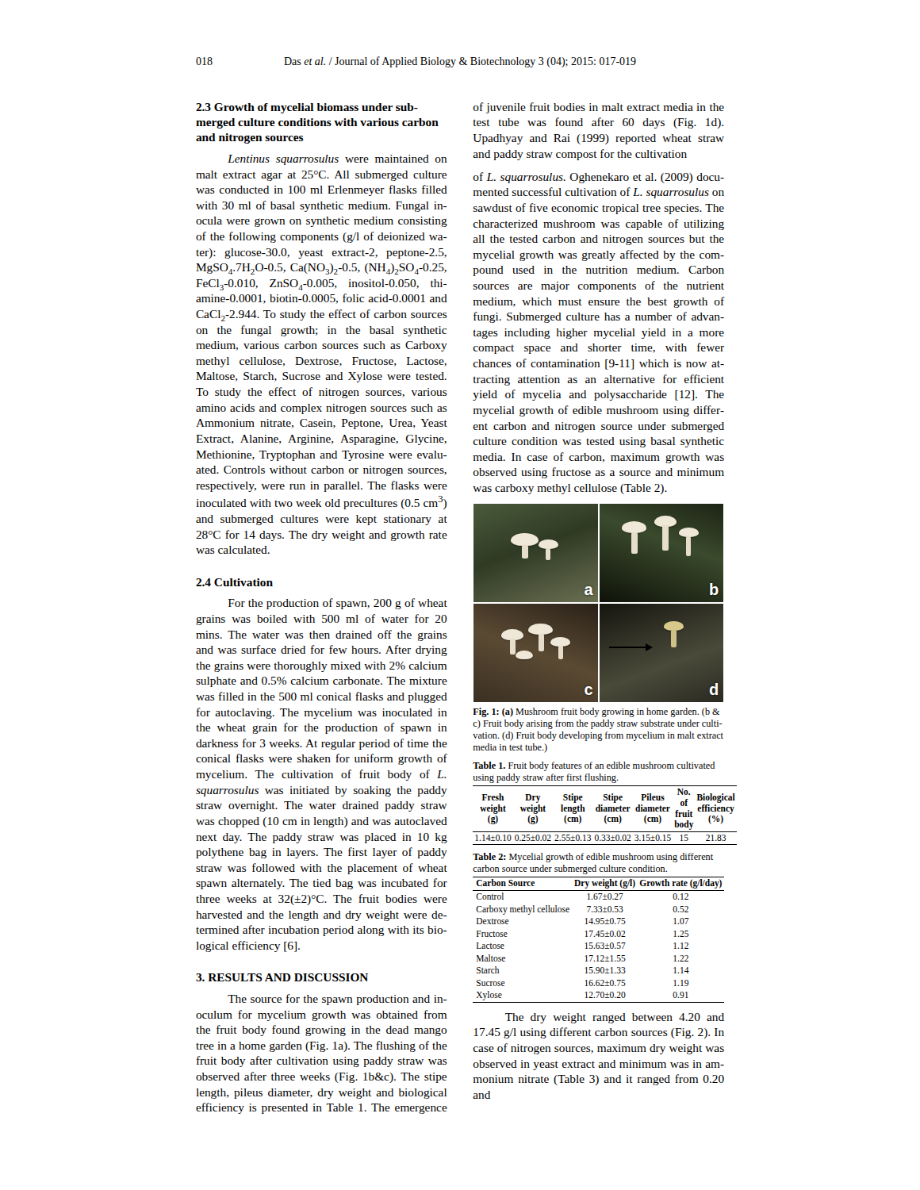018 Das et al. / Journal of Applied Biology & Biotechnology 3 (04); 2015: 017-019
2.3 Growth of mycelial biomass under submerged culture conditions with various carbon and nitrogen sources
Lentinus squarrosulus were maintained on malt extract agar at 25°C. All submerged culture was conducted in 100 ml Erlenmeyer flasks filled with 30 ml of basal synthetic medium. Fungal inocula were grown on synthetic medium consisting of the following components (g/l of deionized water): glucose-30.0, yeast extract-2, peptone-2.5, MgSO4.7H2 O-0.5, Ca(NO3)2-0.5, (NH4)2 SO4-0.25, FeCl3-0.010, ZnSO4-0.005, inositol-0.050, thiamine-0.0001, biotin-0.0005, folic acid-0.0001 and CaCl2-2.944. To study the effect of carbon sources on the fungal growth; in the basal synthetic medium, various carbon sources such as Carboxy methyl cellulose, Dextrose, Fructose, Lactose, Maltose, Starch, Sucrose and Xylose were tested. To study the effect of nitrogen sources, various amino acids and complex nitrogen sources such as Ammonium nitrate, Casein, Peptone, Urea, Yeast Extract, Alanine, Arginine, Asparagine, Glycine, Methionine, Tryptophan and Tyrosine were evaluated. Controls without carbon or nitrogen sources, respectively, were run in parallel. The flasks were inoculated with two week old precultures (0.5 cm3) and submerged cultures were kept stationary at 28°C for 14 days. The dry weight and growth rate was calculated.
2.4 Cultivation
For the production of spawn, 200 g of wheat grains was boiled with 500 ml of water for 20 mins. The water was then drained off the grains and was surface dried for few hours. After drying the grains were thoroughly mixed with 2% calcium sulphate and 0.5% calcium carbonate. The mixture was filled in the 500 ml conical flasks and plugged for autoclaving. The mycelium was inoculated in the wheat grain for the production of spawn in darkness for 3 weeks. At regular period of time the conical flasks were shaken for uniform growth of mycelium. The cultivation of fruit body of L. squarrosulus was initiated by soaking the paddy straw overnight. The water drained paddy straw was chopped (10 cm in length) and was autoclaved next day. The paddy straw was placed in 10 kg polythene bag in layers. The first layer of paddy straw was followed with the placement of wheat spawn alternately. The tied bag was incubated for three weeks at 32(±2)°C. The fruit bodies were harvested and the length and dry weight were determined after incubation period along with its biological efficiency [6].
3. RESULTS AND DISCUSSION
The source for the spawn production and inoculum for mycelium growth was obtained from the fruit body found growing in the dead mango tree in a home garden (Fig. 1a). The flushing of the fruit body after cultivation using paddy straw was observed after three weeks (Fig. 1b&c). The stipe length, pileus diameter, dry weight and biological efficiency is presented in Table 1. The emergence of juvenile fruit bodies in malt extract media in the test tube was found after 60 days (Fig. 1d). Upadhyay and Rai (1999) reported wheat straw and paddy straw compost for the cultivation
of L. squarrosulus. Oghenekaro et al. (2009) documented successful cultivation of L. squarrosulus on sawdust of five economic tropical tree species. The characterized mushroom was capable of utilizing all the tested carbon and nitrogen sources but the mycelial growth was greatly affected by the compound used in the nutrition medium. Carbon sources are major components of the nutrient medium, which must ensure the best growth of fungi. Submerged culture has a number of advantages including higher mycelial yield in a more compact space and shorter time, with fewer chances of contamination [9-11] which is now attracting attention as an alternative for efficient yield of mycelia and polysaccharide [12]. The mycelial growth of edible mushroom using different carbon and nitrogen source under submerged culture condition was tested using basal synthetic media. In case of carbon, maximum growth was observed using fructose as a source and minimum was carboxy methyl cellulose (Table 2).
a
b
c
d
Fig. 1: (a) Mushroom fruit body growing in home garden. (b & c) Fruit body arising from the paddy straw substrate under cultivation. (d) Fruit body developing from mycelium in malt extract media in test tube.)
Table 1. Fruit body features of an edible mushroom cultivated using paddy straw after first flushing.
| Fresh weight (g) | Dry weight (g) | Stipe length (cm) | Stipe diameter (cm) | Pileus diameter (cm) | No. of fruit body | Biological efficiency (%) |
| --- | --- | --- | --- | --- | --- | --- |
| 1.14±0.10 | 0.25±0.02 | 2.55±0.13 | 0.33±0.02 | 3.15±0.15 | 15 | 21.83 |
Table 2: Mycelial growth of edible mushroom using different carbon source under submerged culture condition.
| Carbon Source | Dry weight (g/l) | Growth rate (g/l/day) |
| --- | --- | --- |
| Control | 1.67±0.27 | 0.12 |
| Carboxy methyl cellulose | 7.33±0.53 | 0.52 |
| Dextrose | 14.95±0.75 | 1.07 |
| Fructose | 17.45±0.02 | 1.25 |
| Lactose | 15.63±0.57 | 1.12 |
| Maltose | 17.12±1.55 | 1.22 |
| Starch | 15.90±1.33 | 1.14 |
| Sucrose | 16.62±0.75 | 1.19 |
| Xylose | 12.70±0.20 | 0.91 |
The dry weight ranged between 4.20 and 17.45 g/l using different carbon sources (Fig. 2). In case of nitrogen sources, maximum dry weight was observed in yeast extract and minimum was in ammonium nitrate (Table 3) and it ranged from 0.20 and